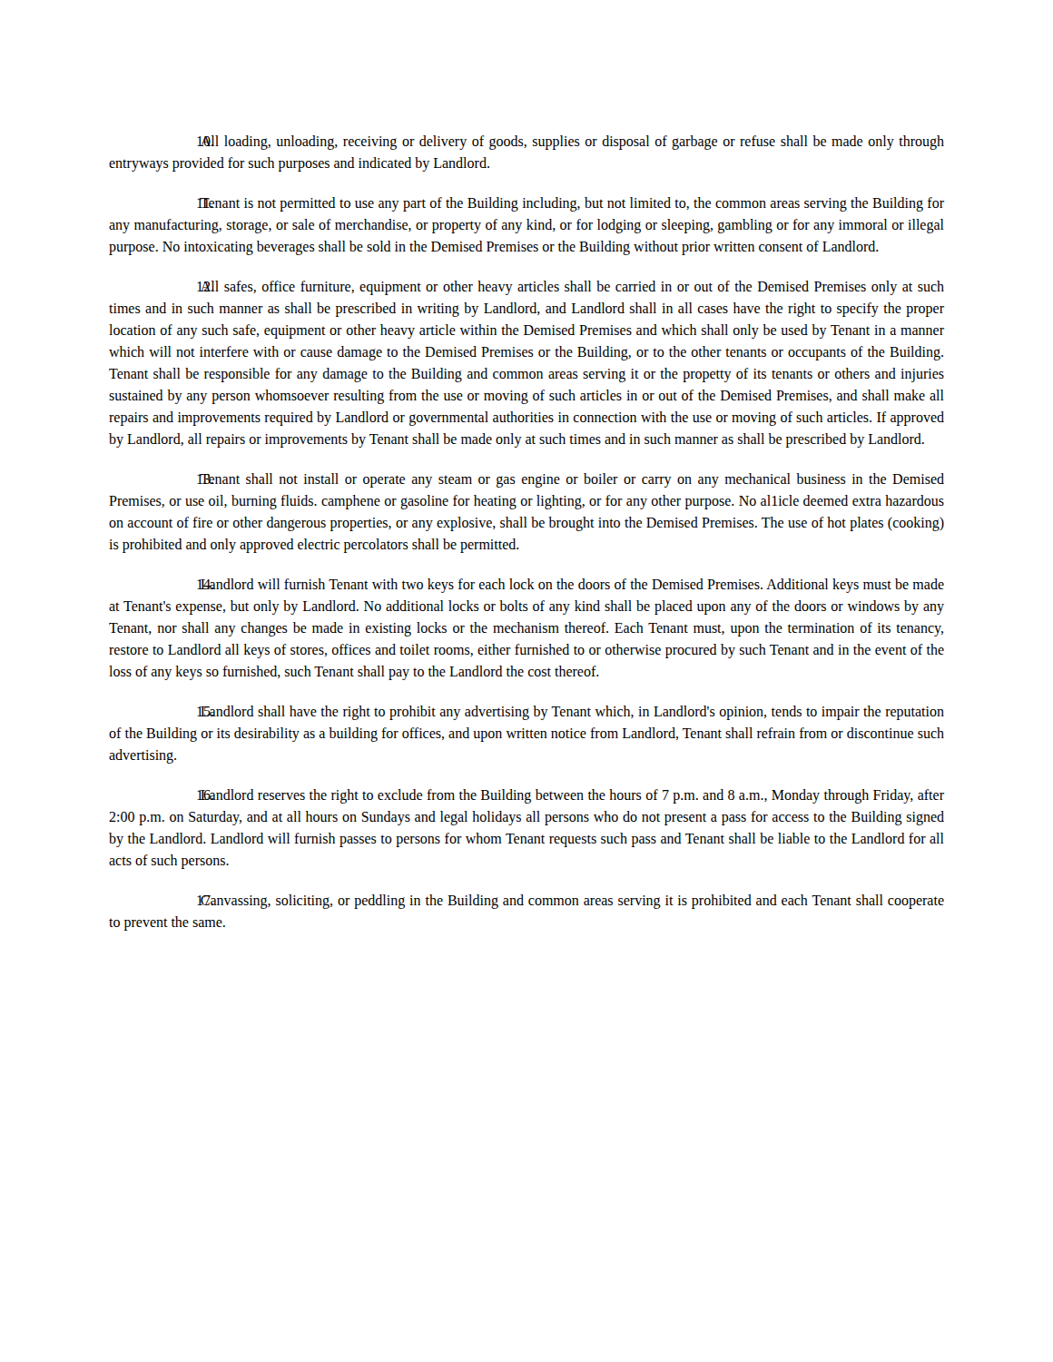10. All loading, unloading, receiving or delivery of goods, supplies or disposal of garbage or refuse shall be made only through entryways provided for such purposes and indicated by Landlord.
11. Tenant is not permitted to use any part of the Building including, but not limited to, the common areas serving the Building for any manufacturing, storage, or sale of merchandise, or property of any kind, or for lodging or sleeping, gambling or for any immoral or illegal purpose. No intoxicating beverages shall be sold in the Demised Premises or the Building without prior written consent of Landlord.
12. All safes, office furniture, equipment or other heavy articles shall be carried in or out of the Demised Premises only at such times and in such manner as shall be prescribed in writing by Landlord, and Landlord shall in all cases have the right to specify the proper location of any such safe, equipment or other heavy article within the Demised Premises and which shall only be used by Tenant in a manner which will not interfere with or cause damage to the Demised Premises or the Building, or to the other tenants or occupants of the Building. Tenant shall be responsible for any damage to the Building and common areas serving it or the propetty of its tenants or others and injuries sustained by any person whomsoever resulting from the use or moving of such articles in or out of the Demised Premises, and shall make all repairs and improvements required by Landlord or governmental authorities in connection with the use or moving of such articles. If approved by Landlord, all repairs or improvements by Tenant shall be made only at such times and in such manner as shall be prescribed by Landlord.
13. Tenant shall not install or operate any steam or gas engine or boiler or carry on any mechanical business in the Demised Premises, or use oil, burning fluids. camphene or gasoline for heating or lighting, or for any other purpose. No al1icle deemed extra hazardous on account of fire or other dangerous properties, or any explosive, shall be brought into the Demised Premises. The use of hot plates (cooking) is prohibited and only approved electric percolators shall be permitted.
14. Landlord will furnish Tenant with two keys for each lock on the doors of the Demised Premises. Additional keys must be made at Tenant's expense, but only by Landlord. No additional locks or bolts of any kind shall be placed upon any of the doors or windows by any Tenant, nor shall any changes be made in existing locks or the mechanism thereof. Each Tenant must, upon the termination of its tenancy, restore to Landlord all keys of stores, offices and toilet rooms, either furnished to or otherwise procured by such Tenant and in the event of the loss of any keys so furnished, such Tenant shall pay to the Landlord the cost thereof.
15. Landlord shall have the right to prohibit any advertising by Tenant which, in Landlord's opinion, tends to impair the reputation of the Building or its desirability as a building for offices, and upon written notice from Landlord, Tenant shall refrain from or discontinue such advertising.
16. Landlord reserves the right to exclude from the Building between the hours of 7 p.m. and 8 a.m., Monday through Friday, after 2:00 p.m. on Saturday, and at all hours on Sundays and legal holidays all persons who do not present a pass for access to the Building signed by the Landlord. Landlord will furnish passes to persons for whom Tenant requests such pass and Tenant shall be liable to the Landlord for all acts of such persons.
17. Canvassing, soliciting, or peddling in the Building and common areas serving it is prohibited and each Tenant shall cooperate to prevent the same.